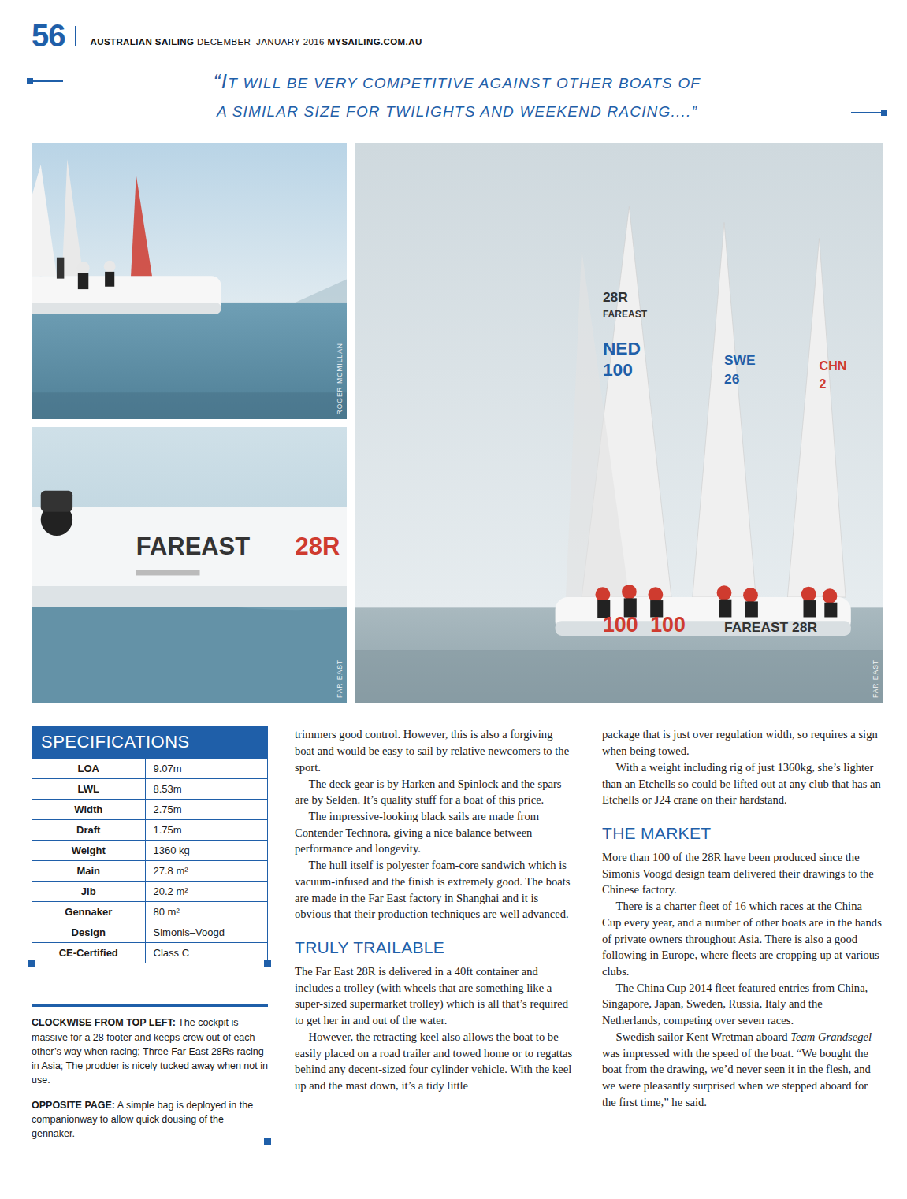56
AUSTRALIAN SAILING DECEMBER–JANUARY 2016 MYSAILING.COM.AU
“IT WILL BE VERY COMPETITIVE AGAINST OTHER BOATS OF
A SIMILAR SIZE FOR TWILIGHTS AND WEEKEND RACING....”
ROGER MCMILLAN
FAR EAST
FAR EAST
SPECIFICATIONS
| LOA | 9.07m |
| LWL | 8.53m |
| Width | 2.75m |
| Draft | 1.75m |
| Weight | 1360 kg |
| Main | 27.8 m² |
| Jib | 20.2 m² |
| Gennaker | 80 m² |
| Design | Simonis–Voogd |
| CE-Certified | Class C |
CLOCKWISE FROM TOP LEFT: The cockpit is massive for a 28 footer and keeps crew out of each other’s way when racing; Three Far East 28Rs racing in Asia; The prodder is nicely tucked away when not in use.
OPPOSITE PAGE: A simple bag is deployed in the companionway to allow quick dousing of the gennaker.
trimmers good control. However, this is also a forgiving boat and would be easy to sail by relative newcomers to the sport.
The deck gear is by Harken and Spinlock and the spars are by Selden. It’s quality stuff for a boat of this price.
The impressive-looking black sails are made from Contender Technora, giving a nice balance between performance and longevity.
The hull itself is polyester foam-core sandwich which is vacuum-infused and the finish is extremely good. The boats are made in the Far East factory in Shanghai and it is obvious that their production techniques are well advanced.
TRULY TRAILABLE
The Far East 28R is delivered in a 40ft container and includes a trolley (with wheels that are something like a super-sized supermarket trolley) which is all that’s required to get her in and out of the water.
However, the retracting keel also allows the boat to be easily placed on a road trailer and towed home or to regattas behind any decent-sized four cylinder vehicle. With the keel up and the mast down, it’s a tidy little
package that is just over regulation width, so requires a sign when being towed.
With a weight including rig of just 1360kg, she’s lighter than an Etchells so could be lifted out at any club that has an Etchells or J24 crane on their hardstand.
THE MARKET
More than 100 of the 28R have been produced since the Simonis Voogd design team delivered their drawings to the Chinese factory.
There is a charter fleet of 16 which races at the China Cup every year, and a number of other boats are in the hands of private owners throughout Asia. There is also a good following in Europe, where fleets are cropping up at various clubs.
The China Cup 2014 fleet featured entries from China, Singapore, Japan, Sweden, Russia, Italy and the Netherlands, competing over seven races.
Swedish sailor Kent Wretman aboard Team Grandsegel was impressed with the speed of the boat. “We bought the boat from the drawing, we’d never seen it in the flesh, and we were pleasantly surprised when we stepped aboard for the first time,” he said.